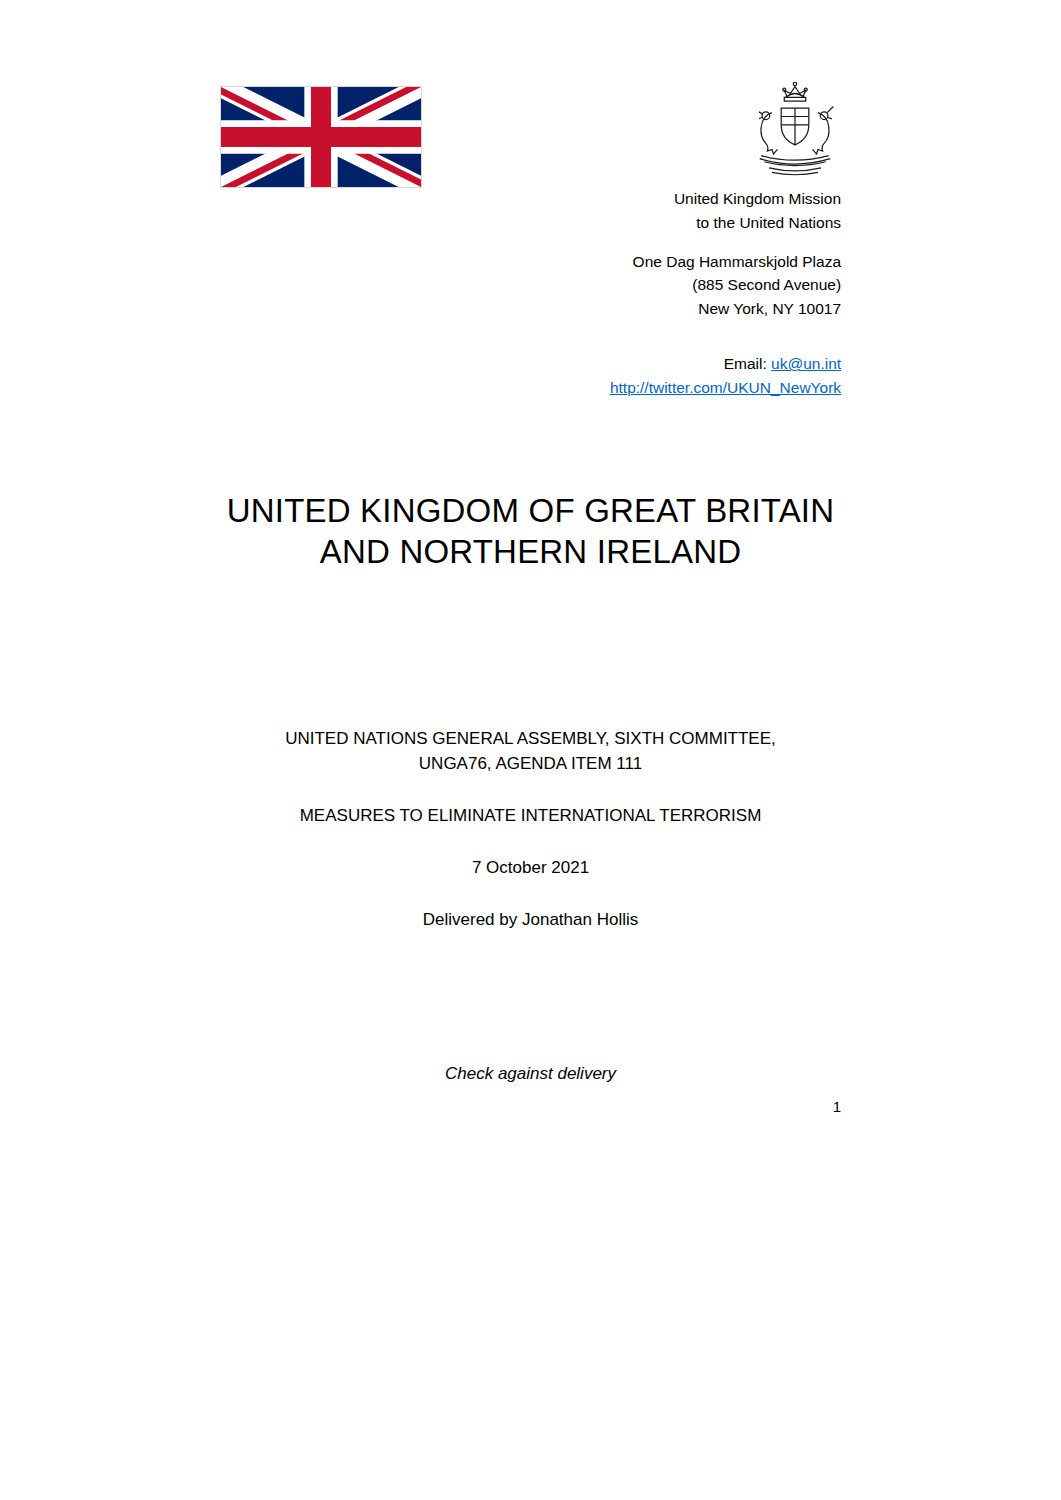United Kingdom Mission
to the United Nations
One Dag Hammarskjold Plaza
(885 Second Avenue)
New York, NY 10017
Email: uk@un.int
http://twitter.com/UKUN_NewYork
UNITED KINGDOM OF GREAT BRITAIN AND NORTHERN IRELAND
UNITED NATIONS GENERAL ASSEMBLY, SIXTH COMMITTEE,
UNGA76, AGENDA ITEM 111
MEASURES TO ELIMINATE INTERNATIONAL TERRORISM
7 October 2021
Delivered by Jonathan Hollis
Check against delivery
1